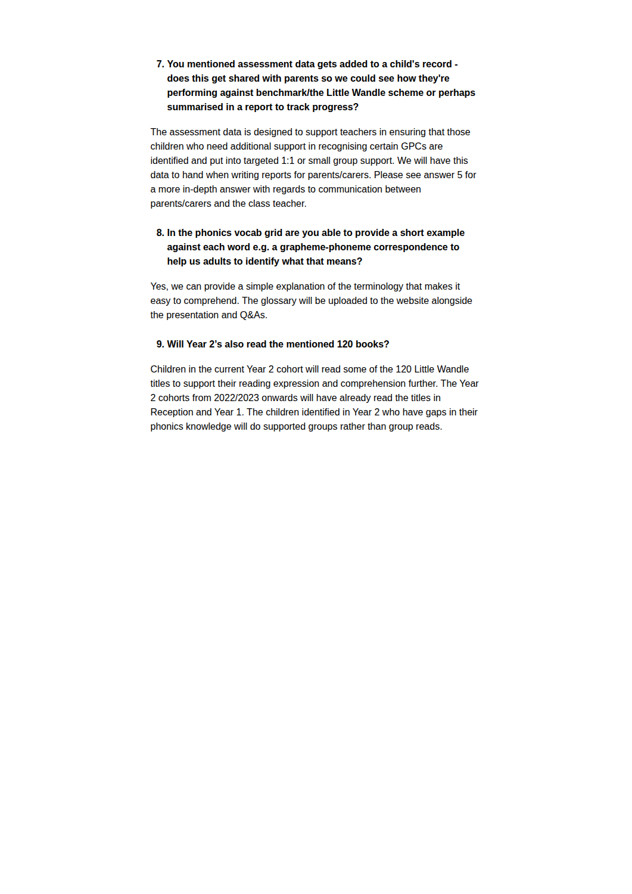You mentioned assessment data gets added to a child's record - does this get shared with parents so we could see how they're performing against benchmark/the Little Wandle scheme or perhaps summarised in a report to track progress?
The assessment data is designed to support teachers in ensuring that those children who need additional support in recognising certain GPCs are identified and put into targeted 1:1 or small group support. We will have this data to hand when writing reports for parents/carers. Please see answer 5 for a more in-depth answer with regards to communication between parents/carers and the class teacher.
In the phonics vocab grid are you able to provide a short example against each word e.g. a grapheme-phoneme correspondence to help us adults to identify what that means?
Yes, we can provide a simple explanation of the terminology that makes it easy to comprehend. The glossary will be uploaded to the website alongside the presentation and Q&As.
Will Year 2’s also read the mentioned 120 books?
Children in the current Year 2 cohort will read some of the 120 Little Wandle titles to support their reading expression and comprehension further. The Year 2 cohorts from 2022/2023 onwards will have already read the titles in Reception and Year 1. The children identified in Year 2 who have gaps in their phonics knowledge will do supported groups rather than group reads.